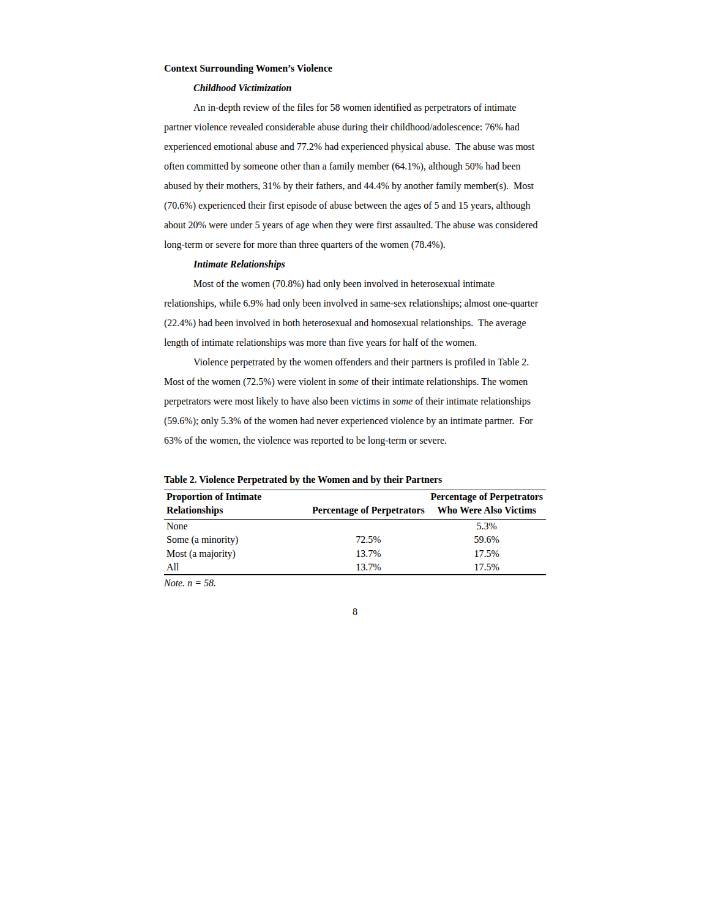Context Surrounding Women’s Violence
Childhood Victimization
An in-depth review of the files for 58 women identified as perpetrators of intimate partner violence revealed considerable abuse during their childhood/adolescence: 76% had experienced emotional abuse and 77.2% had experienced physical abuse. The abuse was most often committed by someone other than a family member (64.1%), although 50% had been abused by their mothers, 31% by their fathers, and 44.4% by another family member(s). Most (70.6%) experienced their first episode of abuse between the ages of 5 and 15 years, although about 20% were under 5 years of age when they were first assaulted. The abuse was considered long-term or severe for more than three quarters of the women (78.4%).
Intimate Relationships
Most of the women (70.8%) had only been involved in heterosexual intimate relationships, while 6.9% had only been involved in same-sex relationships; almost one-quarter (22.4%) had been involved in both heterosexual and homosexual relationships. The average length of intimate relationships was more than five years for half of the women.
Violence perpetrated by the women offenders and their partners is profiled in Table 2. Most of the women (72.5%) were violent in some of their intimate relationships. The women perpetrators were most likely to have also been victims in some of their intimate relationships (59.6%); only 5.3% of the women had never experienced violence by an intimate partner. For 63% of the women, the violence was reported to be long-term or severe.
Table 2. Violence Perpetrated by the Women and by their Partners
| Proportion of Intimate Relationships | Percentage of Perpetrators | Percentage of Perpetrators Who Were Also Victims |
| --- | --- | --- |
| None | | 5.3% |
| Some (a minority) | 72.5% | 59.6% |
| Most (a majority) | 13.7% | 17.5% |
| All | 13.7% | 17.5% |
Note. n = 58.
8